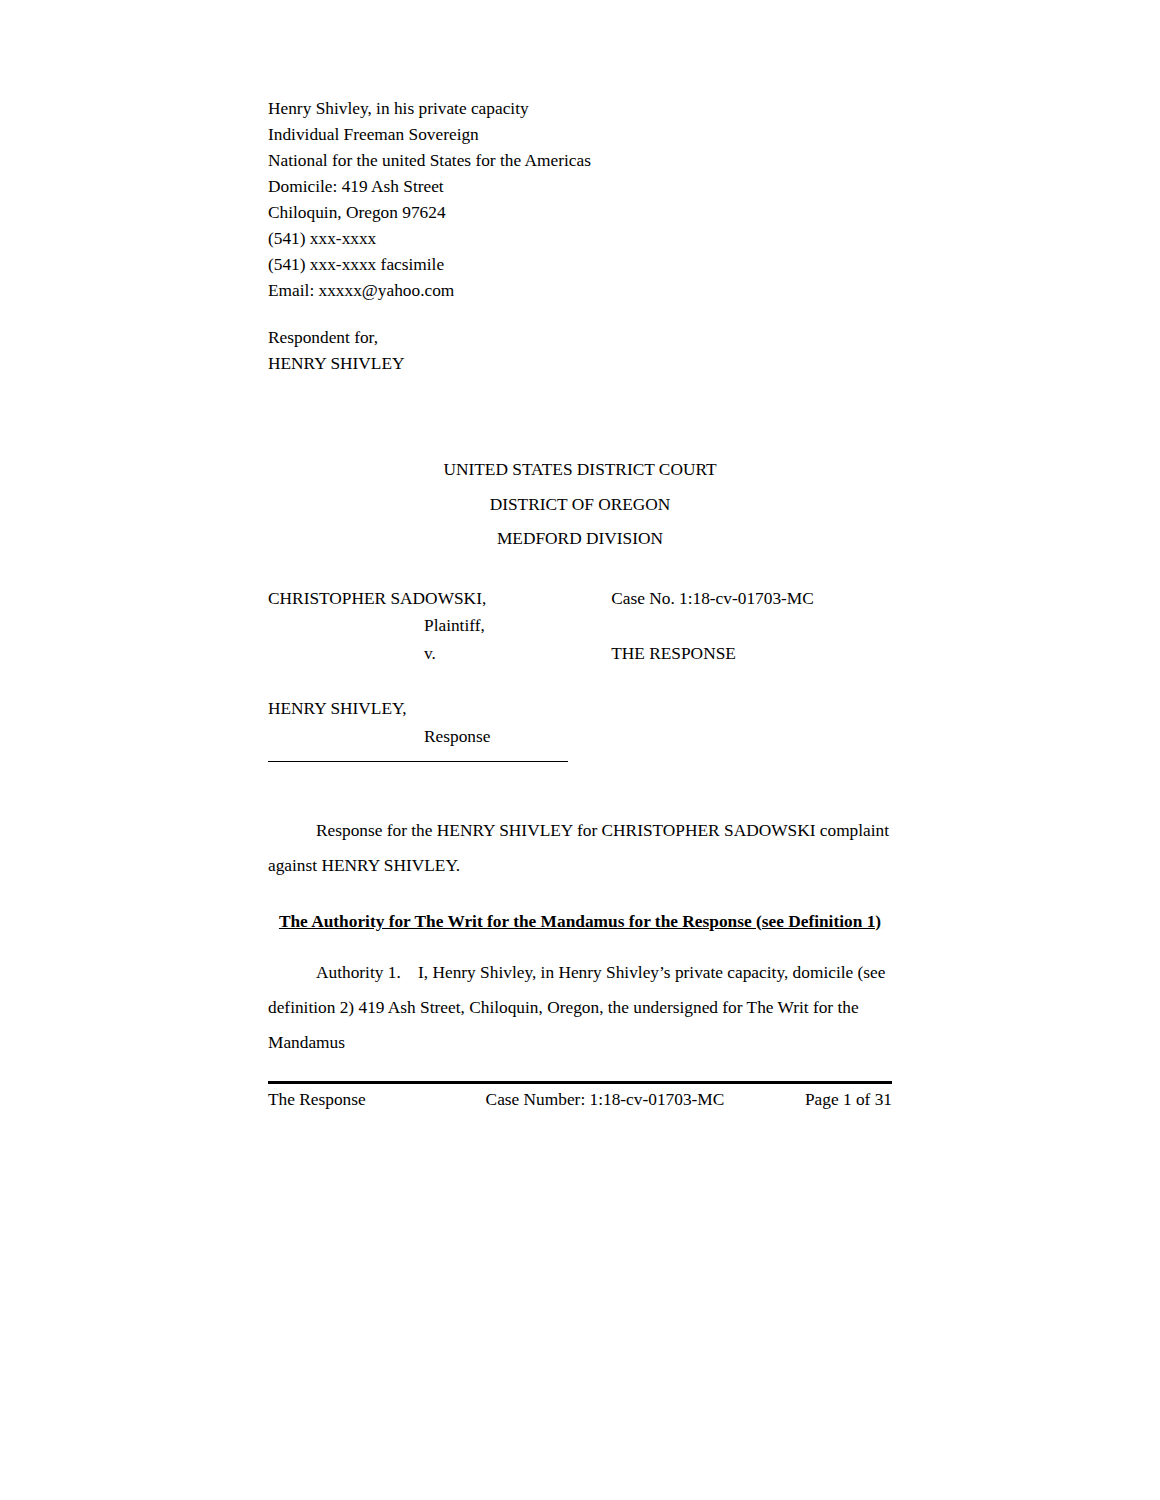Henry Shivley, in his private capacity
Individual Freeman Sovereign
National for the united States for the Americas
Domicile: 419 Ash Street
Chiloquin, Oregon 97624
(541) xxx-xxxx
(541) xxx-xxxx facsimile
Email: xxxxx@yahoo.com
Respondent for,
HENRY SHIVLEY
UNITED STATES DISTRICT COURT
DISTRICT OF OREGON
MEDFORD DIVISION
| CHRISTOPHER SADOWSKI, | Case No. 1:18-cv-01703-MC |
| Plaintiff, | |
| v. | THE RESPONSE |
| HENRY SHIVLEY, | |
| Response | |
Response for the HENRY SHIVLEY for CHRISTOPHER SADOWSKI complaint against HENRY SHIVLEY.
The Authority for The Writ for the Mandamus for the Response (see Definition 1)
Authority 1. I, Henry Shivley, in Henry Shivley’s private capacity, domicile (see definition 2) 419 Ash Street, Chiloquin, Oregon, the undersigned for The Writ for the Mandamus
| The Response | Case Number: 1:18-cv-01703-MC | Page 1 of 31 |